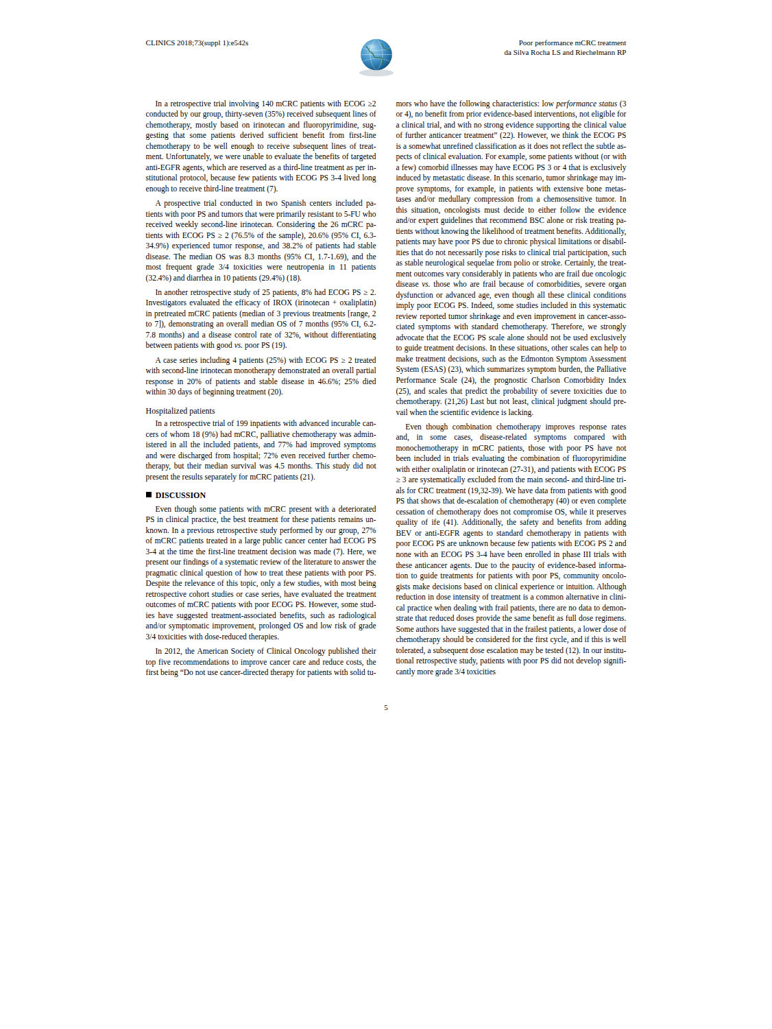CLINICS 2018;73(suppl 1):e542s
Poor performance mCRC treatment
da Silva Rocha LS and Riechelmann RP
In a retrospective trial involving 140 mCRC patients with ECOG ≥2 conducted by our group, thirty-seven (35%) received subsequent lines of chemotherapy, mostly based on irinotecan and fluoropyrimidine, suggesting that some patients derived sufficient benefit from first-line chemotherapy to be well enough to receive subsequent lines of treatment. Unfortunately, we were unable to evaluate the benefits of targeted anti-EGFR agents, which are reserved as a third-line treatment as per institutional protocol, because few patients with ECOG PS 3-4 lived long enough to receive third-line treatment (7).
A prospective trial conducted in two Spanish centers included patients with poor PS and tumors that were primarily resistant to 5-FU who received weekly second-line irinotecan. Considering the 26 mCRC patients with ECOG PS ≥ 2 (76.5% of the sample), 20.6% (95% CI, 6.3-34.9%) experienced tumor response, and 38.2% of patients had stable disease. The median OS was 8.3 months (95% CI, 1.7-1.69), and the most frequent grade 3/4 toxicities were neutropenia in 11 patients (32.4%) and diarrhea in 10 patients (29.4%) (18).
In another retrospective study of 25 patients, 8% had ECOG PS ≥ 2. Investigators evaluated the efficacy of IROX (irinotecan + oxaliplatin) in pretreated mCRC patients (median of 3 previous treatments [range, 2 to 7]), demonstrating an overall median OS of 7 months (95% CI, 6.2-7.8 months) and a disease control rate of 32%, without differentiating between patients with good vs. poor PS (19).
A case series including 4 patients (25%) with ECOG PS ≥ 2 treated with second-line irinotecan monotherapy demonstrated an overall partial response in 20% of patients and stable disease in 46.6%; 25% died within 30 days of beginning treatment (20).
Hospitalized patients
In a retrospective trial of 199 inpatients with advanced incurable cancers of whom 18 (9%) had mCRC, palliative chemotherapy was administered in all the included patients, and 77% had improved symptoms and were discharged from hospital; 72% even received further chemotherapy, but their median survival was 4.5 months. This study did not present the results separately for mCRC patients (21).
DISCUSSION
Even though some patients with mCRC present with a deteriorated PS in clinical practice, the best treatment for these patients remains unknown. In a previous retrospective study performed by our group, 27% of mCRC patients treated in a large public cancer center had ECOG PS 3-4 at the time the first-line treatment decision was made (7). Here, we present our findings of a systematic review of the literature to answer the pragmatic clinical question of how to treat these patients with poor PS. Despite the relevance of this topic, only a few studies, with most being retrospective cohort studies or case series, have evaluated the treatment outcomes of mCRC patients with poor ECOG PS. However, some studies have suggested treatment-associated benefits, such as radiological and/or symptomatic improvement, prolonged OS and low risk of grade 3/4 toxicities with dose-reduced therapies.
In 2012, the American Society of Clinical Oncology published their top five recommendations to improve cancer care and reduce costs, the first being “Do not use cancer-directed therapy for patients with solid tumors who have the following characteristics: low performance status (3 or 4), no benefit from prior evidence-based interventions, not eligible for a clinical trial, and with no strong evidence supporting the clinical value of further anticancer treatment” (22). However, we think the ECOG PS is a somewhat unrefined classification as it does not reflect the subtle aspects of clinical evaluation. For example, some patients without (or with a few) comorbid illnesses may have ECOG PS 3 or 4 that is exclusively induced by metastatic disease. In this scenario, tumor shrinkage may improve symptoms, for example, in patients with extensive bone metastases and/or medullary compression from a chemosensitive tumor. In this situation, oncologists must decide to either follow the evidence and/or expert guidelines that recommend BSC alone or risk treating patients without knowing the likelihood of treatment benefits. Additionally, patients may have poor PS due to chronic physical limitations or disabilities that do not necessarily pose risks to clinical trial participation, such as stable neurological sequelae from polio or stroke. Certainly, the treatment outcomes vary considerably in patients who are frail due oncologic disease vs. those who are frail because of comorbidities, severe organ dysfunction or advanced age, even though all these clinical conditions imply poor ECOG PS. Indeed, some studies included in this systematic review reported tumor shrinkage and even improvement in cancer-associated symptoms with standard chemotherapy. Therefore, we strongly advocate that the ECOG PS scale alone should not be used exclusively to guide treatment decisions. In these situations, other scales can help to make treatment decisions, such as the Edmonton Symptom Assessment System (ESAS) (23), which summarizes symptom burden, the Palliative Performance Scale (24), the prognostic Charlson Comorbidity Index (25), and scales that predict the probability of severe toxicities due to chemotherapy. (21,26) Last but not least, clinical judgment should prevail when the scientific evidence is lacking.
Even though combination chemotherapy improves response rates and, in some cases, disease-related symptoms compared with monochemotherapy in mCRC patients, those with poor PS have not been included in trials evaluating the combination of fluoropyrimidine with either oxaliplatin or irinotecan (27-31), and patients with ECOG PS ≥ 3 are systematically excluded from the main second- and third-line trials for CRC treatment (19,32-39). We have data from patients with good PS that shows that de-escalation of chemotherapy (40) or even complete cessation of chemotherapy does not compromise OS, while it preserves quality of ife (41). Additionally, the safety and benefits from adding BEV or anti-EGFR agents to standard chemotherapy in patients with poor ECOG PS are unknown because few patients with ECOG PS 2 and none with an ECOG PS 3-4 have been enrolled in phase III trials with these anticancer agents. Due to the paucity of evidence-based information to guide treatments for patients with poor PS, community oncologists make decisions based on clinical experience or intuition. Although reduction in dose intensity of treatment is a common alternative in clinical practice when dealing with frail patients, there are no data to demonstrate that reduced doses provide the same benefit as full dose regimens. Some authors have suggested that in the frailest patients, a lower dose of chemotherapy should be considered for the first cycle, and if this is well tolerated, a subsequent dose escalation may be tested (12). In our institutional retrospective study, patients with poor PS did not develop significantly more grade 3/4 toxicities
5